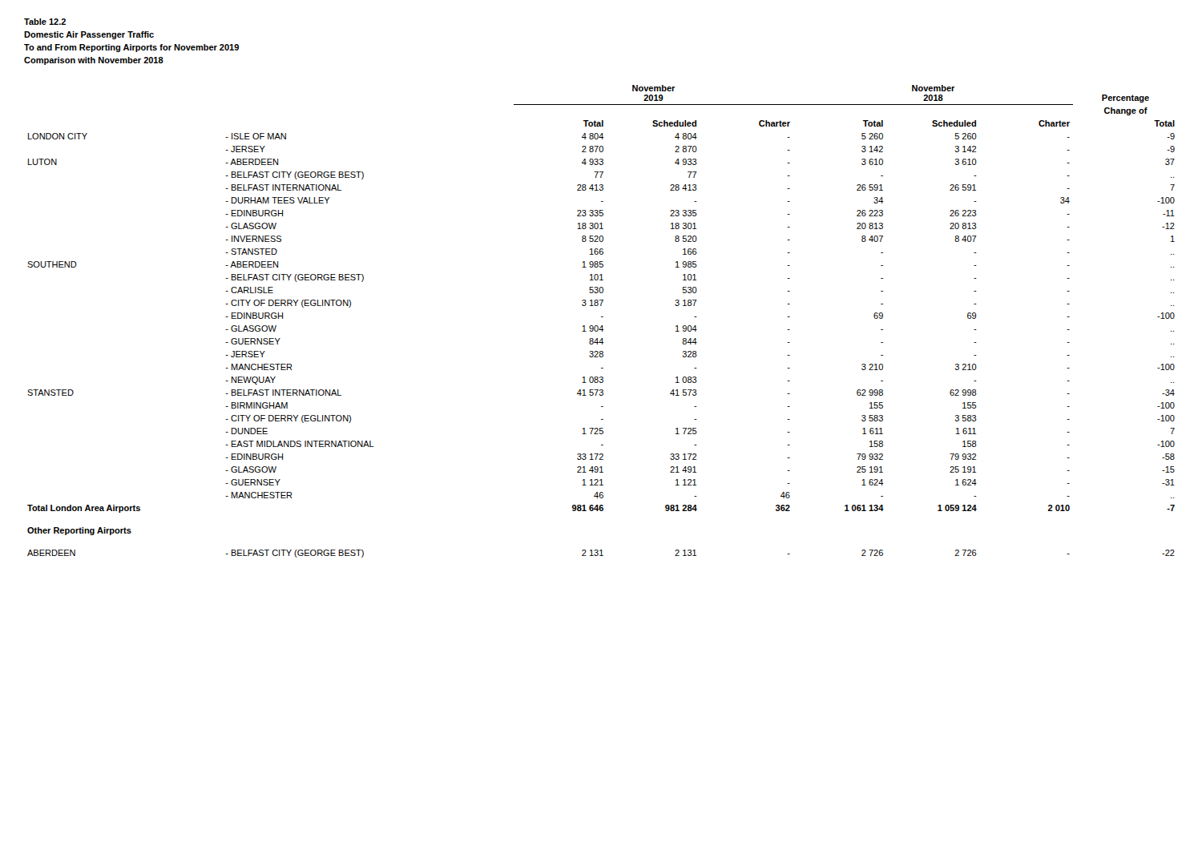Table 12.2
Domestic Air Passenger Traffic
To and From Reporting Airports for November 2019
Comparison with November 2018
| | | November 2019 | November 2018 | Percentage |
| --- | --- | --- | --- | --- |
| | | | | Change of |
| | | Total | Scheduled | Charter | Total | Scheduled | Charter | Total |
| LONDON CITY | - ISLE OF MAN | 4 804 | 4 804 | - | 5 260 | 5 260 | - | -9 |
| | - JERSEY | 2 870 | 2 870 | - | 3 142 | 3 142 | - | -9 |
| LUTON | - ABERDEEN | 4 933 | 4 933 | - | 3 610 | 3 610 | - | 37 |
| | - BELFAST CITY (GEORGE BEST) | 77 | 77 | - | - | - | - | .. |
| | - BELFAST INTERNATIONAL | 28 413 | 28 413 | - | 26 591 | 26 591 | - | 7 |
| | - DURHAM TEES VALLEY | - | - | - | 34 | - | 34 | -100 |
| | - EDINBURGH | 23 335 | 23 335 | - | 26 223 | 26 223 | - | -11 |
| | - GLASGOW | 18 301 | 18 301 | - | 20 813 | 20 813 | - | -12 |
| | - INVERNESS | 8 520 | 8 520 | - | 8 407 | 8 407 | - | 1 |
| | - STANSTED | 166 | 166 | - | - | - | - | .. |
| SOUTHEND | - ABERDEEN | 1 985 | 1 985 | - | - | - | - | .. |
| | - BELFAST CITY (GEORGE BEST) | 101 | 101 | - | - | - | - | .. |
| | - CARLISLE | 530 | 530 | - | - | - | - | .. |
| | - CITY OF DERRY (EGLINTON) | 3 187 | 3 187 | - | - | - | - | .. |
| | - EDINBURGH | - | - | - | 69 | 69 | - | -100 |
| | - GLASGOW | 1 904 | 1 904 | - | - | - | - | .. |
| | - GUERNSEY | 844 | 844 | - | - | - | - | .. |
| | - JERSEY | 328 | 328 | - | - | - | - | .. |
| | - MANCHESTER | - | - | - | 3 210 | 3 210 | - | -100 |
| | - NEWQUAY | 1 083 | 1 083 | - | - | - | - | .. |
| STANSTED | - BELFAST INTERNATIONAL | 41 573 | 41 573 | - | 62 998 | 62 998 | - | -34 |
| | - BIRMINGHAM | - | - | - | 155 | 155 | - | -100 |
| | - CITY OF DERRY (EGLINTON) | - | - | - | 3 583 | 3 583 | - | -100 |
| | - DUNDEE | 1 725 | 1 725 | - | 1 611 | 1 611 | - | 7 |
| | - EAST MIDLANDS INTERNATIONAL | - | - | - | 158 | 158 | - | -100 |
| | - EDINBURGH | 33 172 | 33 172 | - | 79 932 | 79 932 | - | -58 |
| | - GLASGOW | 21 491 | 21 491 | - | 25 191 | 25 191 | - | -15 |
| | - GUERNSEY | 1 121 | 1 121 | - | 1 624 | 1 624 | - | -31 |
| | - MANCHESTER | 46 | - | 46 | - | - | - | .. |
| Total London Area Airports | | 981 646 | 981 284 | 362 | 1 061 134 | 1 059 124 | 2 010 | -7 |
| Other Reporting Airports | | | | | | | | |
| ABERDEEN | - BELFAST CITY (GEORGE BEST) | 2 131 | 2 131 | - | 2 726 | 2 726 | - | -22 |